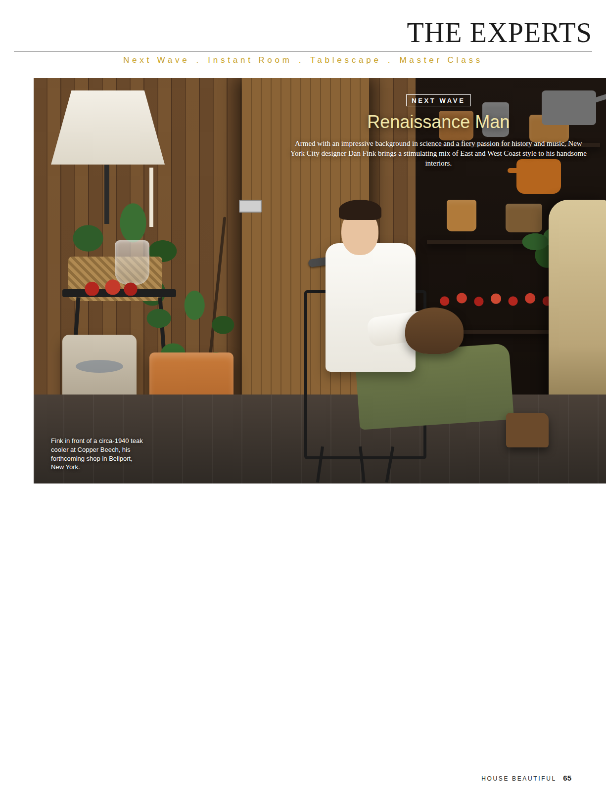The Experts
Next Wave . Instant Room . Tablescape . Master Class
NEXT WAVE
Renaissance Man
Armed with an impressive background in science and a fiery passion for history and music, New York City designer Dan Fink brings a stimulating mix of East and West Coast style to his handsome interiors.
Fink in front of a circa-1940 teak cooler at Copper Beech, his forthcoming shop in Bellport, New York.
WRITER HILLARY BROWN PHOTOGRAPHER WESTON WELLS STYLIST LUIGI MENDUNI. FOR MORE DETAILS, SEE RESOURCES
HOUSE BEAUTIFUL 65